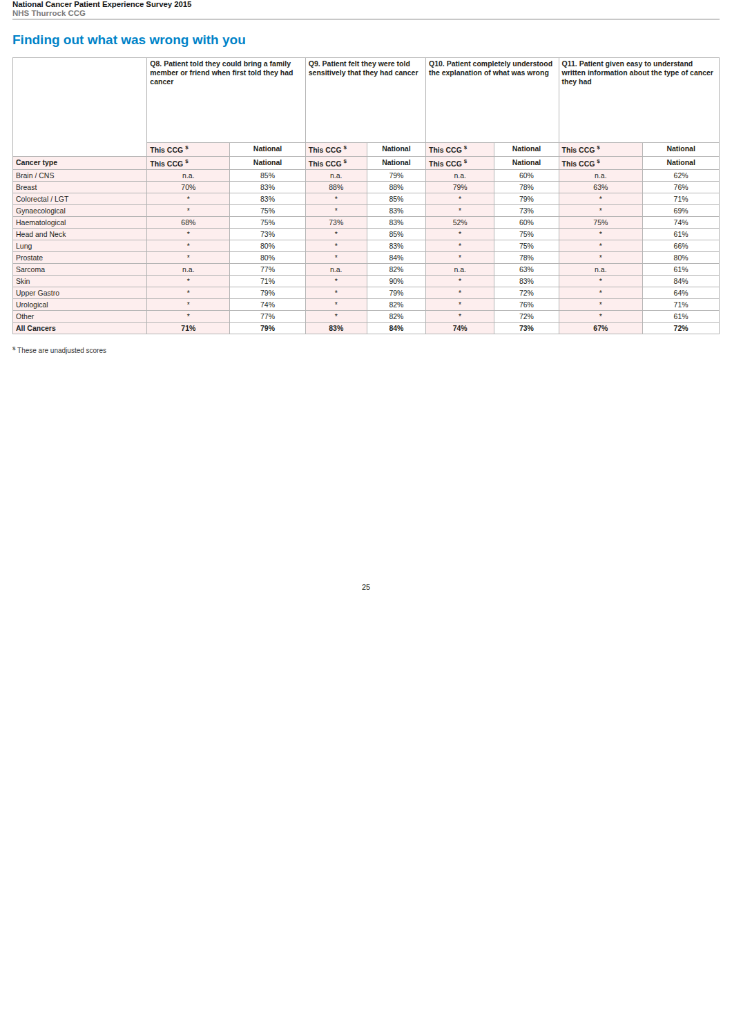National Cancer Patient Experience Survey 2015
NHS Thurrock CCG
Finding out what was wrong with you
| | Q8. Patient told they could bring a family member or friend when first told they had cancer | Q9. Patient felt they were told sensitively that they had cancer | Q10. Patient completely understood the explanation of what was wrong | Q11. Patient given easy to understand written information about the type of cancer they had |
| --- | --- | --- | --- | --- |
| This CCG $ | National | This CCG $ | National | This CCG $ | National | This CCG $ | National |
| Cancer type | This CCG $ | National | This CCG $ | National | This CCG $ | National | This CCG $ | National |
| Brain / CNS | n.a. | 85% | n.a. | 79% | n.a. | 60% | n.a. | 62% |
| Breast | 70% | 83% | 88% | 88% | 79% | 78% | 63% | 76% |
| Colorectal / LGT | * | 83% | * | 85% | * | 79% | * | 71% |
| Gynaecological | * | 75% | * | 83% | * | 73% | * | 69% |
| Haematological | 68% | 75% | 73% | 83% | 52% | 60% | 75% | 74% |
| Head and Neck | * | 73% | * | 85% | * | 75% | * | 61% |
| Lung | * | 80% | * | 83% | * | 75% | * | 66% |
| Prostate | * | 80% | * | 84% | * | 78% | * | 80% |
| Sarcoma | n.a. | 77% | n.a. | 82% | n.a. | 63% | n.a. | 61% |
| Skin | * | 71% | * | 90% | * | 83% | * | 84% |
| Upper Gastro | * | 79% | * | 79% | * | 72% | * | 64% |
| Urological | * | 74% | * | 82% | * | 76% | * | 71% |
| Other | * | 77% | * | 82% | * | 72% | * | 61% |
| All Cancers | 71% | 79% | 83% | 84% | 74% | 73% | 67% | 72% |
$ These are unadjusted scores
25